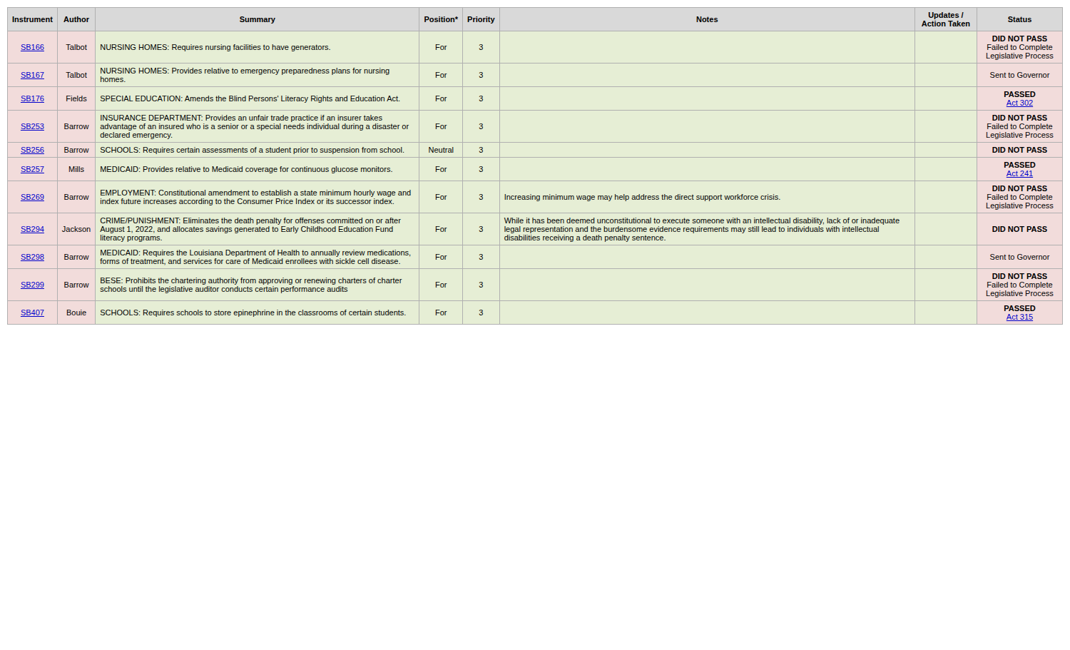| Instrument | Author | Summary | Position* | Priority | Notes | Updates / Action Taken | Status |
| --- | --- | --- | --- | --- | --- | --- | --- |
| SB166 | Talbot | NURSING HOMES: Requires nursing facilities to have generators. | For | 3 | | | DID NOT PASS Failed to Complete Legislative Process |
| SB167 | Talbot | NURSING HOMES: Provides relative to emergency preparedness plans for nursing homes. | For | 3 | | | Sent to Governor |
| SB176 | Fields | SPECIAL EDUCATION: Amends the Blind Persons' Literacy Rights and Education Act. | For | 3 | | | PASSED Act 302 |
| SB253 | Barrow | INSURANCE DEPARTMENT: Provides an unfair trade practice if an insurer takes advantage of an insured who is a senior or a special needs individual during a disaster or declared emergency. | For | 3 | | | DID NOT PASS Failed to Complete Legislative Process |
| SB256 | Barrow | SCHOOLS: Requires certain assessments of a student prior to suspension from school. | Neutral | 3 | | | DID NOT PASS |
| SB257 | Mills | MEDICAID: Provides relative to Medicaid coverage for continuous glucose monitors. | For | 3 | | | PASSED Act 241 |
| SB269 | Barrow | EMPLOYMENT: Constitutional amendment to establish a state minimum hourly wage and index future increases according to the Consumer Price Index or its successor index. | For | 3 | Increasing minimum wage may help address the direct support workforce crisis. | | DID NOT PASS Failed to Complete Legislative Process |
| SB294 | Jackson | CRIME/PUNISHMENT: Eliminates the death penalty for offenses committed on or after August 1, 2022, and allocates savings generated to Early Childhood Education Fund literacy programs. | For | 3 | While it has been deemed unconstitutional to execute someone with an intellectual disability, lack of or inadequate legal representation and the burdensome evidence requirements may still lead to individuals with intellectual disabilities receiving a death penalty sentence. | | DID NOT PASS |
| SB298 | Barrow | MEDICAID: Requires the Louisiana Department of Health to annually review medications, forms of treatment, and services for care of Medicaid enrollees with sickle cell disease. | For | 3 | | | Sent to Governor |
| SB299 | Barrow | BESE: Prohibits the chartering authority from approving or renewing charters of charter schools until the legislative auditor conducts certain performance audits | For | 3 | | | DID NOT PASS Failed to Complete Legislative Process |
| SB407 | Bouie | SCHOOLS: Requires schools to store epinephrine in the classrooms of certain students. | For | 3 | | | PASSED Act 315 |